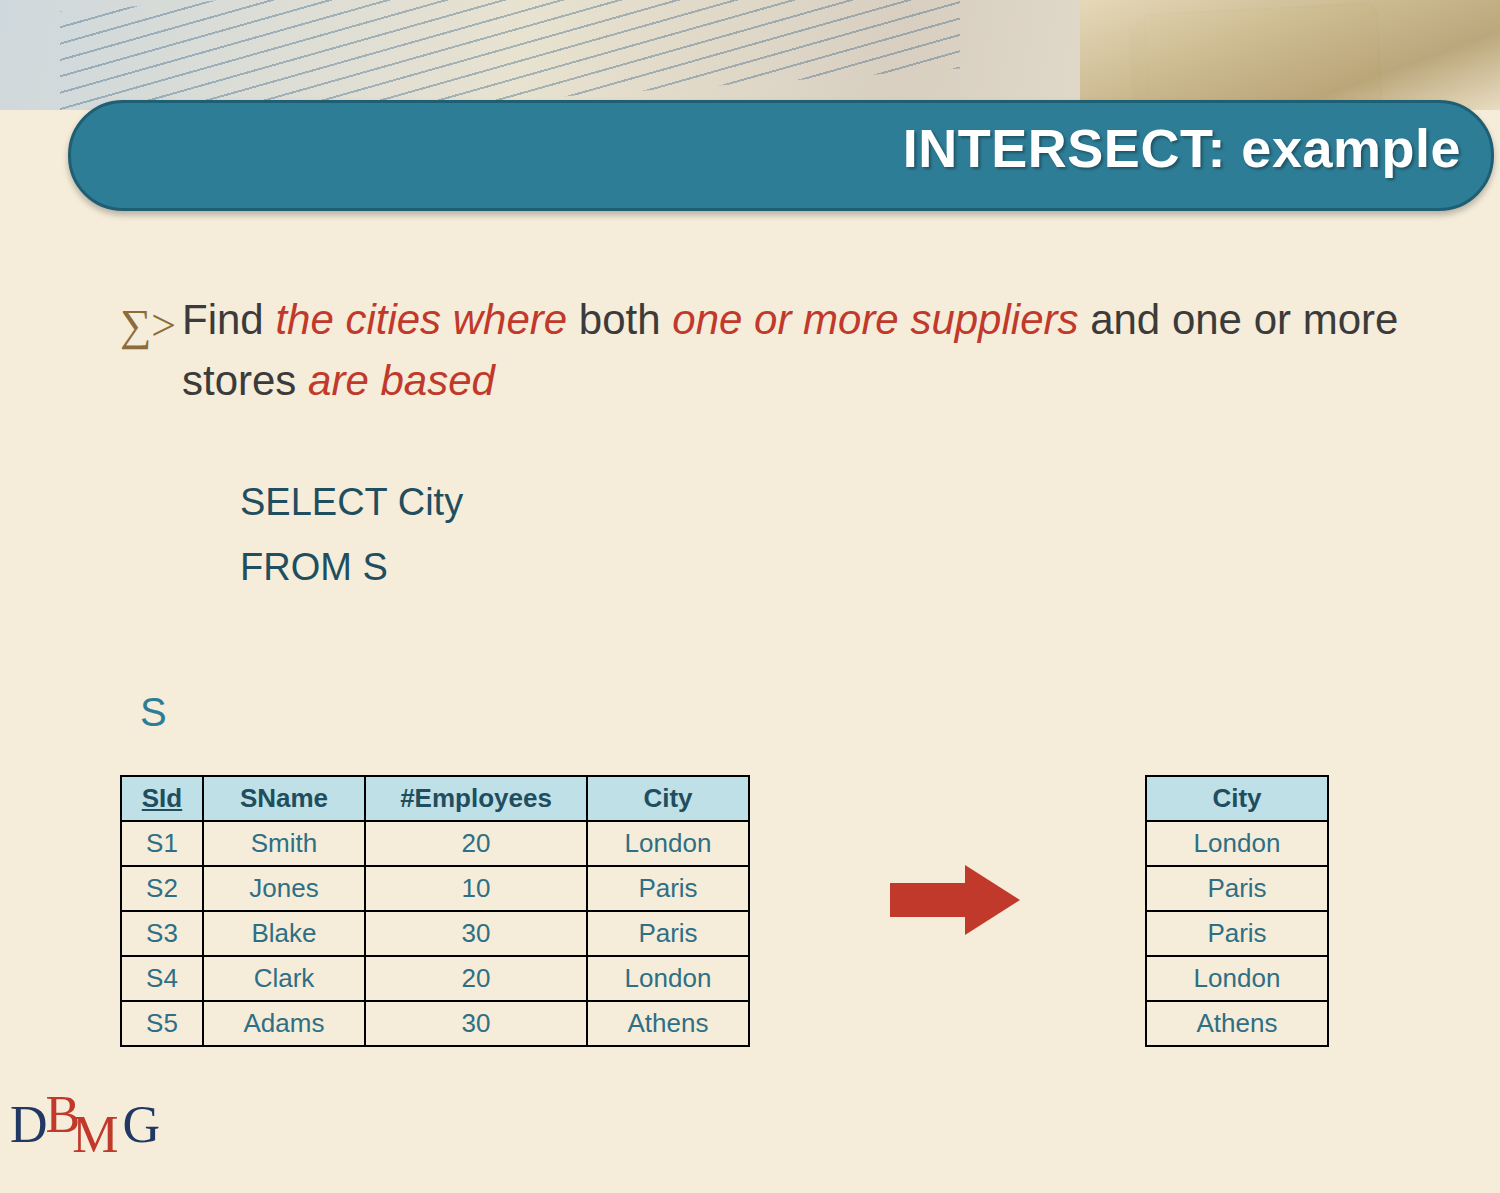INTERSECT: example
∑>
Find the cities where both one or more suppliers and one or more stores are based
SELECT City
FROM S
S
| SId | SName | #Employees | City |
| --- | --- | --- | --- |
| S1 | Smith | 20 | London |
| S2 | Jones | 10 | Paris |
| S3 | Blake | 30 | Paris |
| S4 | Clark | 20 | London |
| S5 | Adams | 30 | Athens |
| City |
| --- |
| London |
| Paris |
| Paris |
| London |
| Athens |
DBMG